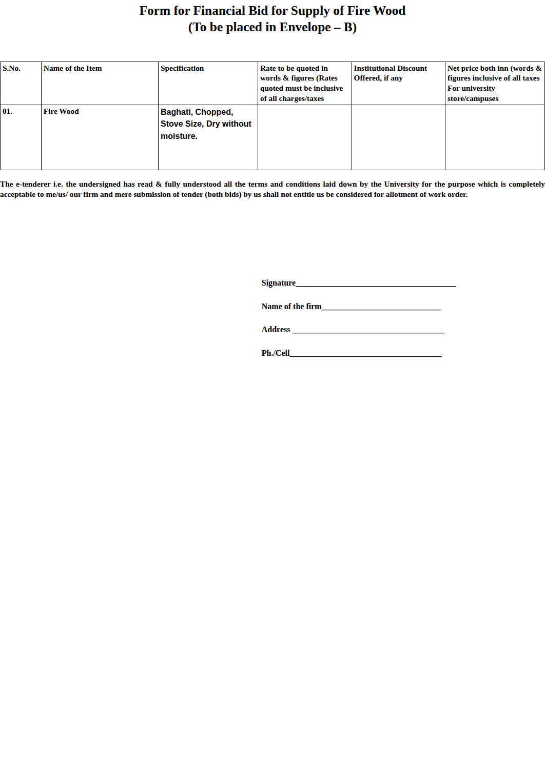Form for Financial Bid for Supply of Fire Wood
(To be placed in Envelope – B)
| S.No. | Name of the Item | Specification | Rate to be quoted in words & figures (Rates quoted must be inclusive of all charges/taxes | Institutional Discount Offered, if any | Net price both inn (words & figures inclusive of all taxes For university store/campuses |
| --- | --- | --- | --- | --- | --- |
| 01. | Fire Wood | Baghati, Chopped, Stove Size, Dry without moisture. | | | |
The e-tenderer i.e. the undersigned has read & fully understood all the terms and conditions laid down by the University for the purpose which is completely acceptable to me/us/ our firm and mere submission of tender (both bids) by us shall not entitle us be considered for allotment of work order.
Signature_______________________________________
Name of the firm_____________________________
Address _____________________________________
Ph./Cell_____________________________________